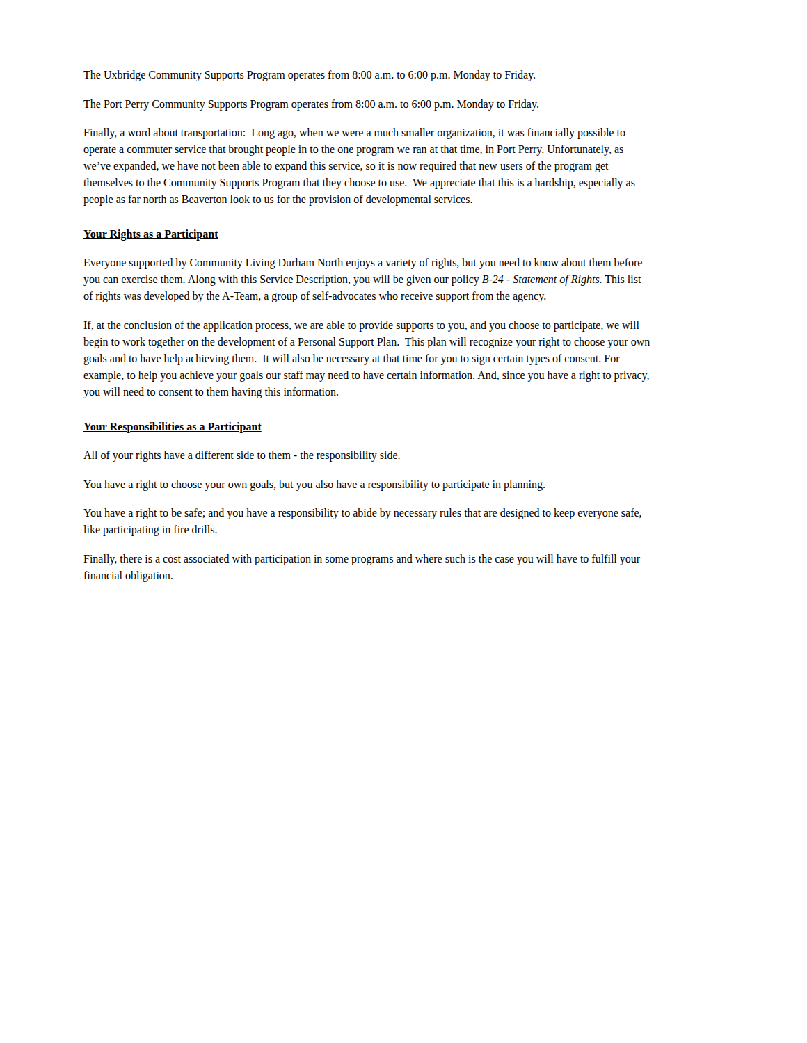The Uxbridge Community Supports Program operates from 8:00 a.m. to 6:00 p.m. Monday to Friday.
The Port Perry Community Supports Program operates from 8:00 a.m. to 6:00 p.m. Monday to Friday.
Finally, a word about transportation: Long ago, when we were a much smaller organization, it was financially possible to operate a commuter service that brought people in to the one program we ran at that time, in Port Perry. Unfortunately, as we’ve expanded, we have not been able to expand this service, so it is now required that new users of the program get themselves to the Community Supports Program that they choose to use. We appreciate that this is a hardship, especially as people as far north as Beaverton look to us for the provision of developmental services.
Your Rights as a Participant
Everyone supported by Community Living Durham North enjoys a variety of rights, but you need to know about them before you can exercise them. Along with this Service Description, you will be given our policy B-24 - Statement of Rights. This list of rights was developed by the A-Team, a group of self-advocates who receive support from the agency.
If, at the conclusion of the application process, we are able to provide supports to you, and you choose to participate, we will begin to work together on the development of a Personal Support Plan. This plan will recognize your right to choose your own goals and to have help achieving them. It will also be necessary at that time for you to sign certain types of consent. For example, to help you achieve your goals our staff may need to have certain information. And, since you have a right to privacy, you will need to consent to them having this information.
Your Responsibilities as a Participant
All of your rights have a different side to them - the responsibility side.
You have a right to choose your own goals, but you also have a responsibility to participate in planning.
You have a right to be safe; and you have a responsibility to abide by necessary rules that are designed to keep everyone safe, like participating in fire drills.
Finally, there is a cost associated with participation in some programs and where such is the case you will have to fulfill your financial obligation.